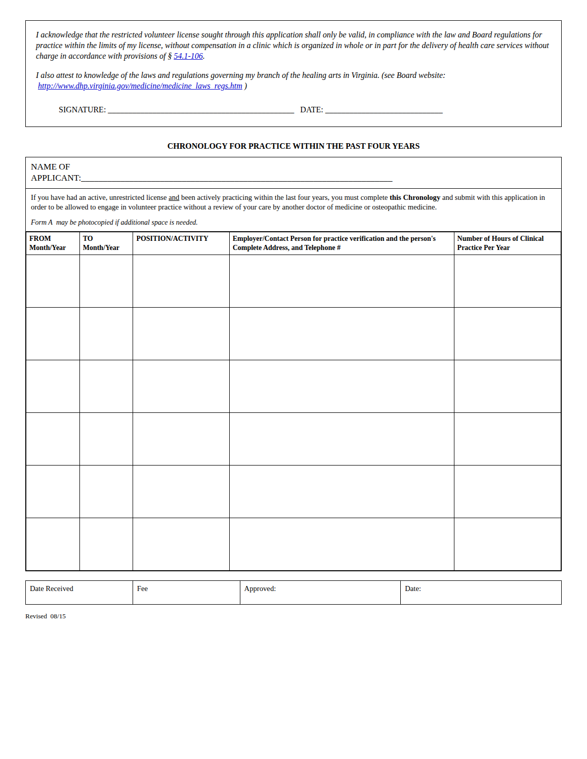I acknowledge that the restricted volunteer license sought through this application shall only be valid, in compliance with the law and Board regulations for practice within the limits of my license, without compensation in a clinic which is organized in whole or in part for the delivery of health care services without charge in accordance with provisions of § 54.1-106.
I also attest to knowledge of the laws and regulations governing my branch of the healing arts in Virginia. (see Board website: http://www.dhp.virginia.gov/medicine/medicine_laws_regs.htm )
SIGNATURE: ______________________________________________ DATE: _____________________________
CHRONOLOGY FOR PRACTICE WITHIN THE PAST FOUR YEARS
| NAME OF APPLICANT:_______________________________________________________________________ |
| If you have had an active, unrestricted license and been actively practicing within the last four years, you must complete this Chronology and submit with this application in order to be allowed to engage in volunteer practice without a review of your care by another doctor of medicine or osteopathic medicine. Form A may be photocopied if additional space is needed. |
| / FROM Month/Year / TO Month/Year / POSITION/ACTIVITY / Employer/Contact Person for practice verification and the person's Complete Address, and Telephone # / Number of Hours of Clinical Practice Per Year / / --- / --- / --- / --- / --- / |
| Date Received | Fee | Approved: | Date: |
Revised 08/15